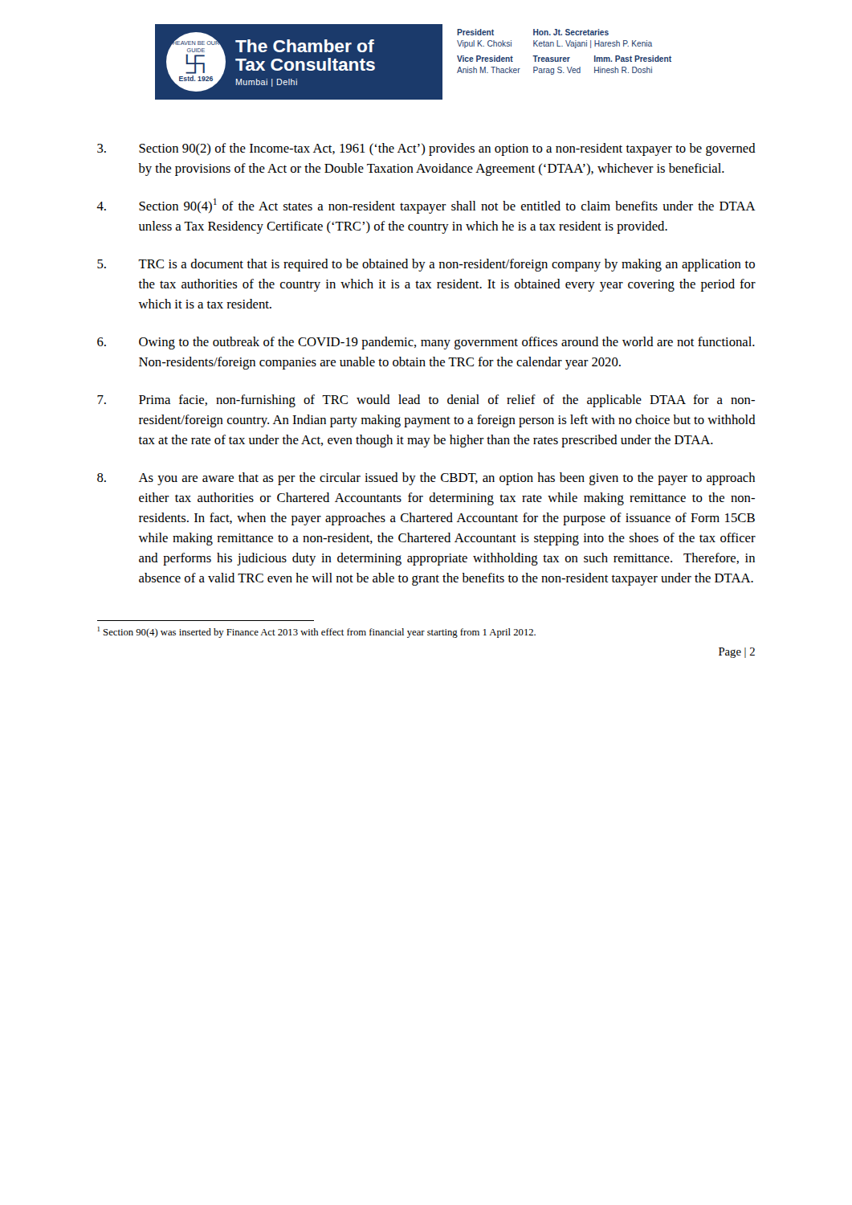HEAVEN BE OUR GUIDE 卐 Estd. 1926
The Chamber of
Tax Consultants
Mumbai | Delhi
| President Vipul K. Choksi | Hon. Jt. Secretaries Ketan L. Vajani / Haresh P. Kenia |
| Vice President Anish M. Thacker | / Treasurer Parag S. Ved / Imm. Past President Hinesh R. Doshi / |
3. Section 90(2) of the Income-tax Act, 1961 (‘the Act’) provides an option to a non-resident taxpayer to be governed by the provisions of the Act or the Double Taxation Avoidance Agreement (‘DTAA’), whichever is beneficial.
4. Section 90(4)1 of the Act states a non-resident taxpayer shall not be entitled to claim benefits under the DTAA unless a Tax Residency Certificate (‘TRC’) of the country in which he is a tax resident is provided.
5. TRC is a document that is required to be obtained by a non-resident/foreign company by making an application to the tax authorities of the country in which it is a tax resident. It is obtained every year covering the period for which it is a tax resident.
6. Owing to the outbreak of the COVID-19 pandemic, many government offices around the world are not functional. Non-residents/foreign companies are unable to obtain the TRC for the calendar year 2020.
7. Prima facie, non-furnishing of TRC would lead to denial of relief of the applicable DTAA for a non-resident/foreign country. An Indian party making payment to a foreign person is left with no choice but to withhold tax at the rate of tax under the Act, even though it may be higher than the rates prescribed under the DTAA.
8. As you are aware that as per the circular issued by the CBDT, an option has been given to the payer to approach either tax authorities or Chartered Accountants for determining tax rate while making remittance to the non-residents. In fact, when the payer approaches a Chartered Accountant for the purpose of issuance of Form 15CB while making remittance to a non-resident, the Chartered Accountant is stepping into the shoes of the tax officer and performs his judicious duty in determining appropriate withholding tax on such remittance. Therefore, in absence of a valid TRC even he will not be able to grant the benefits to the non-resident taxpayer under the DTAA.
1 Section 90(4) was inserted by Finance Act 2013 with effect from financial year starting from 1 April 2012.
Page | 2